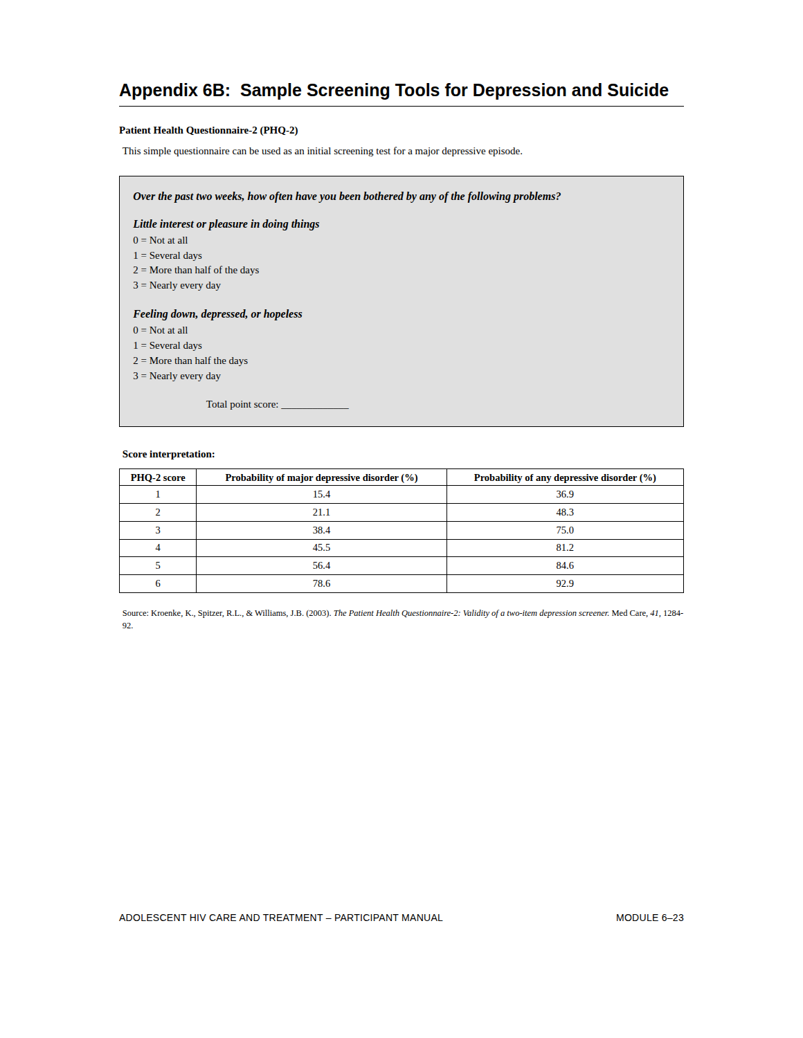Appendix 6B: Sample Screening Tools for Depression and Suicide
Patient Health Questionnaire-2 (PHQ-2)
This simple questionnaire can be used as an initial screening test for a major depressive episode.
Over the past two weeks, how often have you been bothered by any of the following problems?
Little interest or pleasure in doing things
0 = Not at all
1 = Several days
2 = More than half of the days
3 = Nearly every day
Feeling down, depressed, or hopeless
0 = Not at all
1 = Several days
2 = More than half the days
3 = Nearly every day
Total point score: _____________
Score interpretation:
| PHQ-2 score | Probability of major depressive disorder (%) | Probability of any depressive disorder (%) |
| --- | --- | --- |
| 1 | 15.4 | 36.9 |
| 2 | 21.1 | 48.3 |
| 3 | 38.4 | 75.0 |
| 4 | 45.5 | 81.2 |
| 5 | 56.4 | 84.6 |
| 6 | 78.6 | 92.9 |
Source: Kroenke, K., Spitzer, R.L., & Williams, J.B. (2003). The Patient Health Questionnaire-2: Validity of a two-item depression screener. Med Care, 41, 1284-92.
Adolescent HIV Care and Treatment – Participant Manual Module 6–23